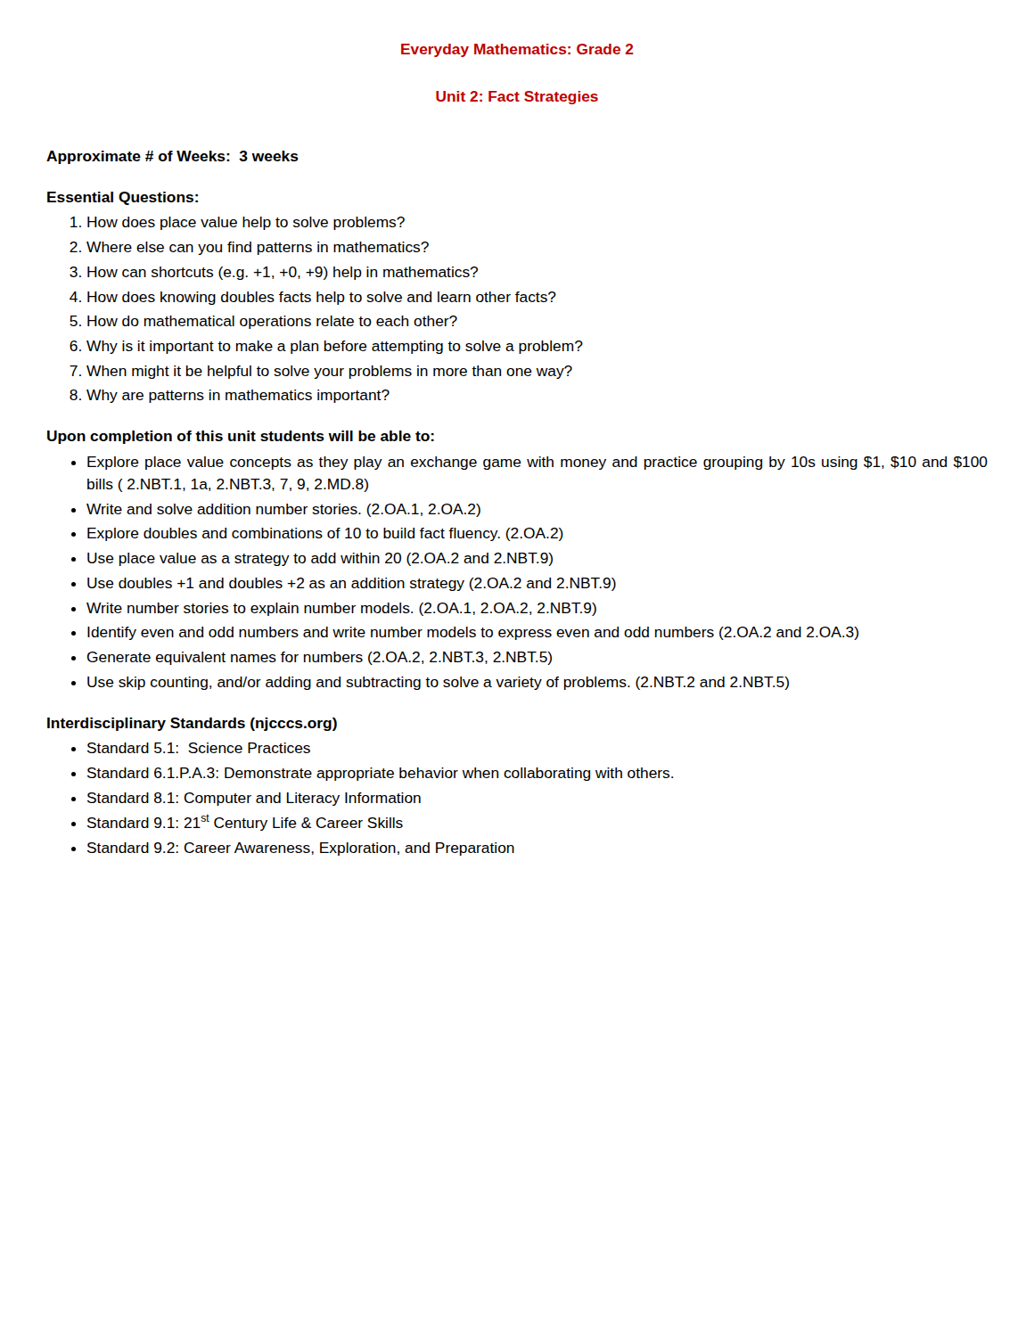Everyday Mathematics: Grade 2
Unit 2: Fact Strategies
Approximate # of Weeks: 3 weeks
Essential Questions:
How does place value help to solve problems?
Where else can you find patterns in mathematics?
How can shortcuts (e.g. +1, +0, +9) help in mathematics?
How does knowing doubles facts help to solve and learn other facts?
How do mathematical operations relate to each other?
Why is it important to make a plan before attempting to solve a problem?
When might it be helpful to solve your problems in more than one way?
Why are patterns in mathematics important?
Upon completion of this unit students will be able to:
Explore place value concepts as they play an exchange game with money and practice grouping by 10s using $1, $10 and $100 bills ( 2.NBT.1, 1a, 2.NBT.3, 7, 9, 2.MD.8)
Write and solve addition number stories. (2.OA.1, 2.OA.2)
Explore doubles and combinations of 10 to build fact fluency. (2.OA.2)
Use place value as a strategy to add within 20 (2.OA.2 and 2.NBT.9)
Use doubles +1 and doubles +2 as an addition strategy (2.OA.2 and 2.NBT.9)
Write number stories to explain number models. (2.OA.1, 2.OA.2, 2.NBT.9)
Identify even and odd numbers and write number models to express even and odd numbers (2.OA.2 and 2.OA.3)
Generate equivalent names for numbers (2.OA.2, 2.NBT.3, 2.NBT.5)
Use skip counting, and/or adding and subtracting to solve a variety of problems. (2.NBT.2 and 2.NBT.5)
Interdisciplinary Standards (njcccs.org)
Standard 5.1: Science Practices
Standard 6.1.P.A.3: Demonstrate appropriate behavior when collaborating with others.
Standard 8.1: Computer and Literacy Information
Standard 9.1: 21st Century Life & Career Skills
Standard 9.2: Career Awareness, Exploration, and Preparation